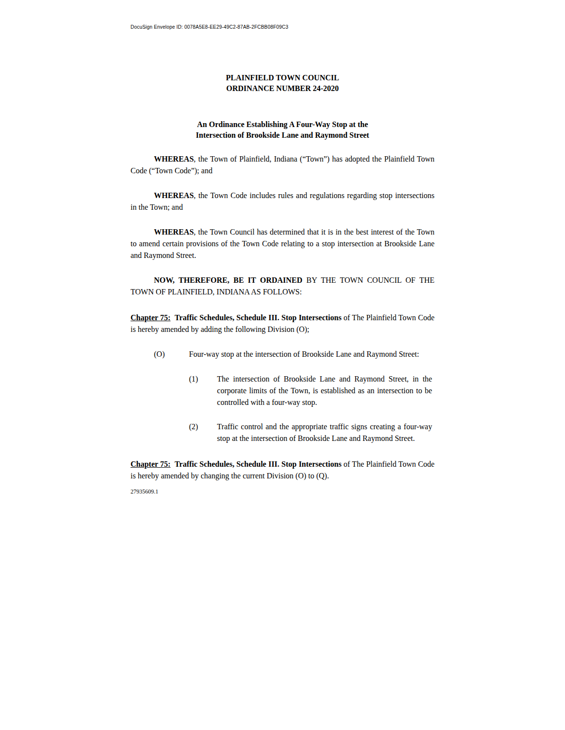DocuSign Envelope ID: 0078A5E8-EE29-49C2-87AB-2FCBB08F09C3
PLAINFIELD TOWN COUNCIL
ORDINANCE NUMBER 24-2020
An Ordinance Establishing A Four-Way Stop at the
Intersection of Brookside Lane and Raymond Street
WHEREAS, the Town of Plainfield, Indiana (“Town”) has adopted the Plainfield Town Code (“Town Code”); and
WHEREAS, the Town Code includes rules and regulations regarding stop intersections in the Town; and
WHEREAS, the Town Council has determined that it is in the best interest of the Town to amend certain provisions of the Town Code relating to a stop intersection at Brookside Lane and Raymond Street.
NOW, THEREFORE, BE IT ORDAINED BY THE TOWN COUNCIL OF THE TOWN OF PLAINFIELD, INDIANA AS FOLLOWS:
Chapter 75: Traffic Schedules, Schedule III. Stop Intersections of The Plainfield Town Code is hereby amended by adding the following Division (O);
(O)
Four-way stop at the intersection of Brookside Lane and Raymond Street:
(1)
The intersection of Brookside Lane and Raymond Street, in the corporate limits of the Town, is established as an intersection to be controlled with a four-way stop.
(2)
Traffic control and the appropriate traffic signs creating a four-way stop at the intersection of Brookside Lane and Raymond Street.
Chapter 75: Traffic Schedules, Schedule III. Stop Intersections of The Plainfield Town Code is hereby amended by changing the current Division (O) to (Q).
27935609.1